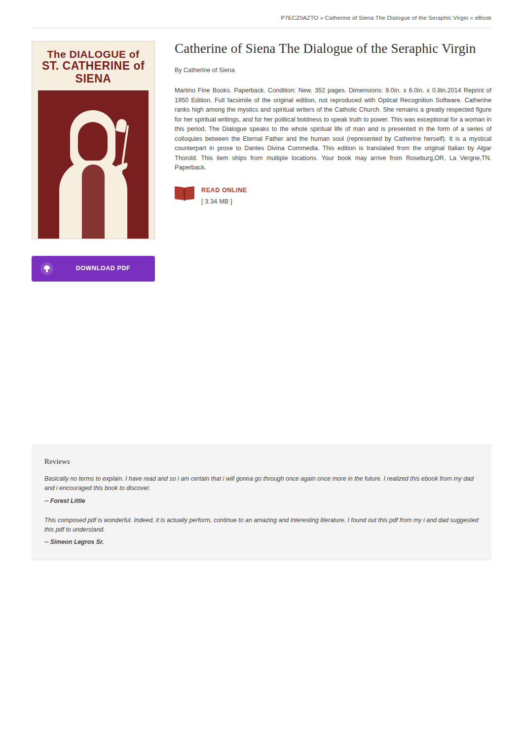P7ECZ0AZTO « Catherine of Siena The Dialogue of the Seraphic Virgin « eBook
The DIALOGUE of ST. CATHERINE of SIENA
DOWNLOAD PDF
Catherine of Siena The Dialogue of the Seraphic Virgin
By Catherine of Siena
Martino Fine Books. Paperback. Condition: New. 352 pages. Dimensions: 9.0in. x 6.0in. x 0.8in.2014 Reprint of 1950 Edition. Full facsimile of the original edition, not reproduced with Optical Recognition Software. Catherine ranks high among the mystics and spiritual writers of the Catholic Church. She remains a greatly respected figure for her spiritual writings, and for her political boldness to speak truth to power. This was exceptional for a woman in this period. The Dialogue speaks to the whole spiritual life of man and is presented in the form of a series of colloquies between the Eternal Father and the human soul (represented by Catherine herself). It is a mystical counterpart in prose to Dantes Divina Commedia. This edition is translated from the original Italian by Algar Thorold. This item ships from multiple locations. Your book may arrive from Roseburg,OR, La Vergne,TN. Paperback.
READ ONLINE [ 3.34 MB ]
Reviews
Basically no terms to explain. I have read and so i am certain that i will gonna go through once again once more in the future. I realized this ebook from my dad and i encouraged this book to discover.
-- Forest Little
This composed pdf is wonderful. Indeed, it is actually perform, continue to an amazing and interesting literature. I found out this pdf from my i and dad suggested this pdf to understand.
-- Simeon Legros Sr.